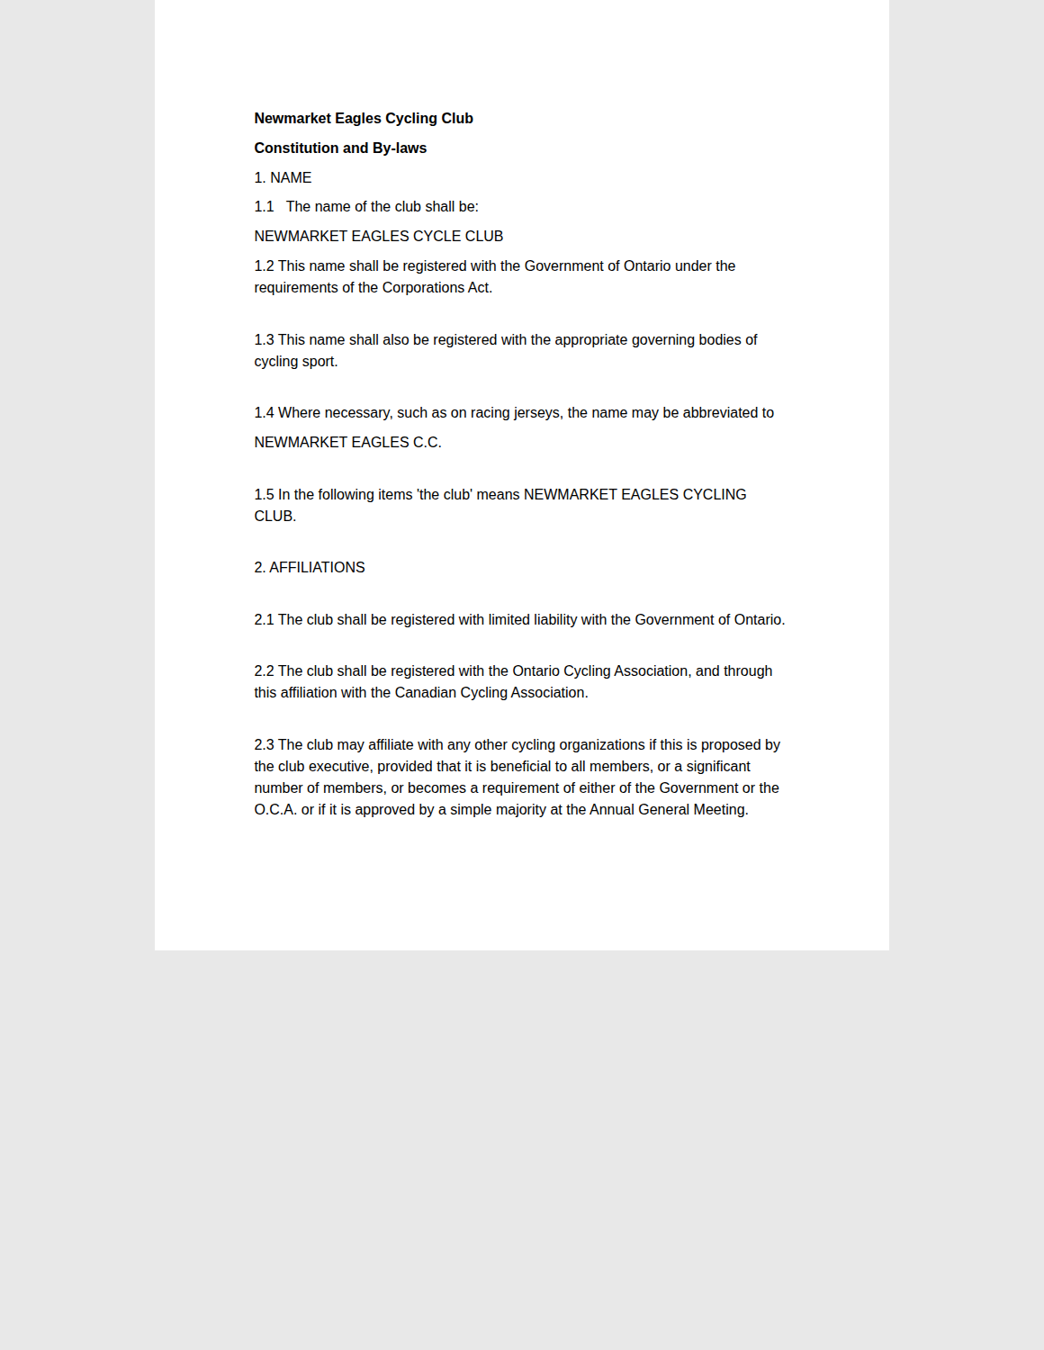Newmarket Eagles Cycling Club
Constitution and By-laws
1. NAME
1.1 The name of the club shall be:
NEWMARKET EAGLES CYCLE CLUB
1.2 This name shall be registered with the Government of Ontario under the requirements of the Corporations Act.
1.3 This name shall also be registered with the appropriate governing bodies of cycling sport.
1.4 Where necessary, such as on racing jerseys, the name may be abbreviated to
NEWMARKET EAGLES C.C.
1.5 In the following items 'the club' means NEWMARKET EAGLES CYCLING CLUB.
2. AFFILIATIONS
2.1 The club shall be registered with limited liability with the Government of Ontario.
2.2 The club shall be registered with the Ontario Cycling Association, and through this affiliation with the Canadian Cycling Association.
2.3 The club may affiliate with any other cycling organizations if this is proposed by the club executive, provided that it is beneficial to all members, or a significant number of members, or becomes a requirement of either of the Government or the O.C.A. or if it is approved by a simple majority at the Annual General Meeting.